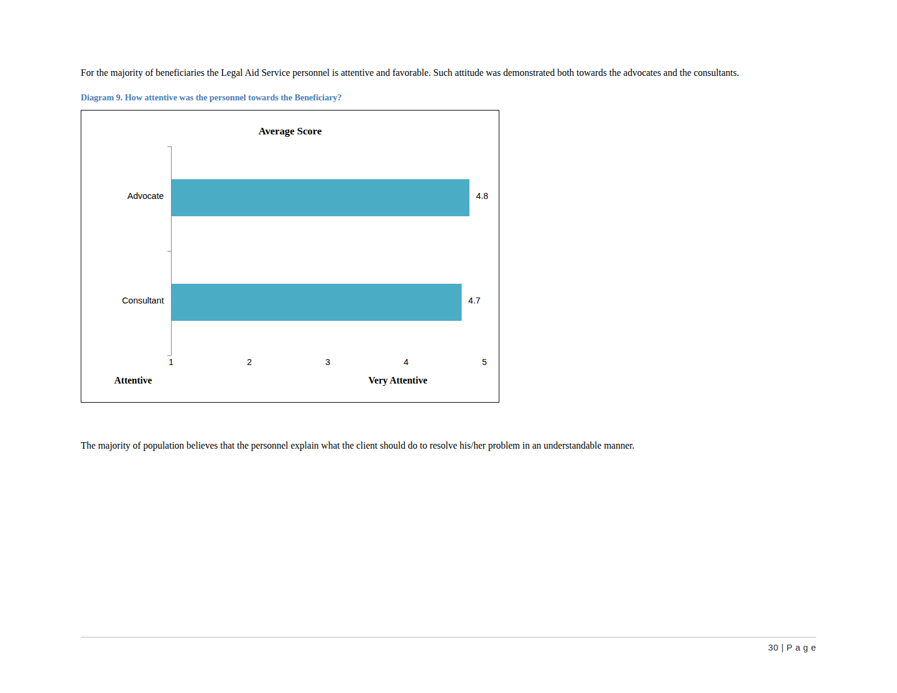For the majority of beneficiaries the Legal Aid Service personnel is attentive and favorable. Such attitude was demonstrated both towards the advocates and the consultants.
Diagram 9. How attentive was the personnel towards the Beneficiary?
Average Score
Advocate
4.8
Consultant
4.7
1
2
3
4
5
Attentive
Very Attentive
The majority of population believes that the personnel explain what the client should do to resolve his/her problem in an understandable manner.
30 | P a g e